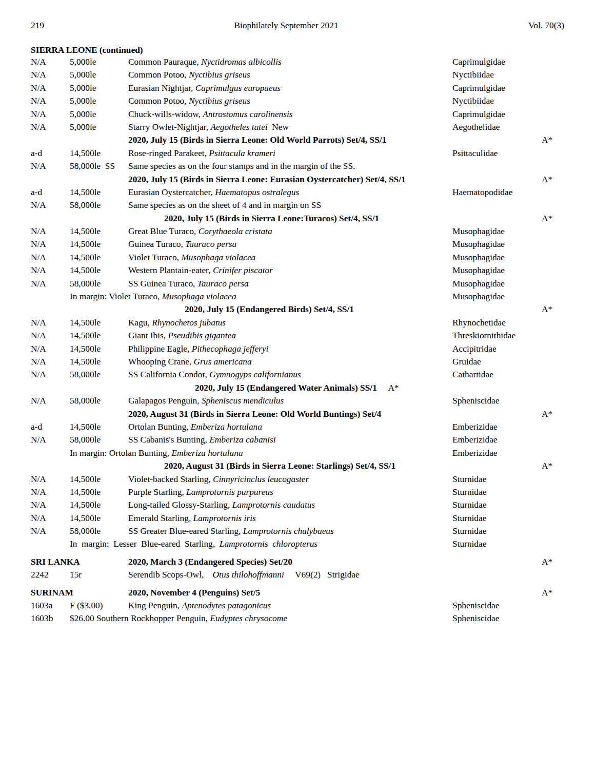219 Biophilately September 2021 Vol. 70(3)
SIERRA LEONE (continued)
| N/A | 5,000le | Common Pauraque, Nyctidromas albicollis | Caprimulgidae | |
| N/A | 5,000le | Common Potoo, Nyctibius griseus | Nyctibiidae | |
| N/A | 5,000le | Eurasian Nightjar, Caprimulgus europaeus | Caprimulgidae | |
| N/A | 5,000le | Common Potoo, Nyctibius griseus | Nyctibiidae | |
| N/A | 5,000le | Chuck-wills-widow, Antrostomus carolinensis | Caprimulgidae | |
| N/A | 5,000le | Starry Owlet-Nightjar, Aegotheles tatei New | Aegothelidae | |
| | | 2020, July 15 (Birds in Sierra Leone: Old World Parrots) Set/4, SS/1 | | A* |
| a-d | 14,500le | Rose-ringed Parakeet, Psittacula krameri | Psittaculidae | |
| N/A | 58,000le SS | Same species as on the four stamps and in the margin of the SS. | |
| | | 2020, July 15 (Birds in Sierra Leone: Eurasian Oystercatcher) Set/4, SS/1 | A* |
| a-d | 14,500le | Eurasian Oystercatcher, Haematopus ostralegus | Haematopodidae | |
| N/A | 58,000le | Same species as on the sheet of 4 and in margin on SS | |
| | | 2020, July 15 (Birds in Sierra Leone:Turacos) Set/4, SS/1 | | A* |
| N/A | 14,500le | Great Blue Turaco, Corythaeola cristata | Musophagidae | |
| N/A | 14,500le | Guinea Turaco, Tauraco persa | Musophagidae | |
| N/A | 14,500le | Violet Turaco, Musophaga violacea | Musophagidae | |
| N/A | 14,500le | Western Plantain-eater, Crinifer piscator | Musophagidae | |
| N/A | 58,000le | SS Guinea Turaco, Tauraco persa | Musophagidae | |
| | In margin: Violet Turaco, Musophaga violacea | Musophagidae | |
| | | 2020, July 15 (Endangered Birds) Set/4, SS/1 | | A* |
| N/A | 14,500le | Kagu, Rhynochetos jubatus | Rhynochetidae | |
| N/A | 14,500le | Giant Ibis, Pseudibis gigantea | Threskiornithidae | |
| N/A | 14,500le | Philippine Eagle, Pithecophaga jefferyi | Accipitridae | |
| N/A | 14,500le | Whooping Crane, Grus americana | Gruidae | |
| N/A | 58,000le | SS California Condor, Gymnogyps californianus | Cathartidae | |
| | | 2020, July 15 (Endangered Water Animals) SS/1 A* | | |
| N/A | 58,000le | Galapagos Penguin, Spheniscus mendiculus | Spheniscidae | |
| | | 2020, August 31 (Birds in Sierra Leone: Old World Buntings) Set/4 | | A* |
| a-d | 14,500le | Ortolan Bunting, Emberiza hortulana | Emberizidae | |
| N/A | 58,000le | SS Cabanis's Bunting, Emberiza cabanisi | Emberizidae | |
| | In margin: Ortolan Bunting, Emberiza hortulana | Emberizidae | |
| | | 2020, August 31 (Birds in Sierra Leone: Starlings) Set/4, SS/1 | | A* |
| N/A | 14,500le | Violet-backed Starling, Cinnyricinclus leucogaster | Sturnidae | |
| N/A | 14,500le | Purple Starling, Lamprotornis purpureus | Sturnidae | |
| N/A | 14,500le | Long-tailed Glossy-Starling, Lamprotornis caudatus | Sturnidae | |
| N/A | 14,500le | Emerald Starling, Lamprotornis iris | Sturnidae | |
| N/A | 58,000le | SS Greater Blue-eared Starling, Lamprotornis chalybaeus | Sturnidae | |
| | In margin: Lesser Blue-eared Starling, Lamprotornis chloropterus | Sturnidae | |
| SRI LANKA | 2020, March 3 (Endangered Species) Set/20 | | A* |
| 2242 | 15r | Serendib Scops-Owl, Otus thilohoffmanni V69(2) Strigidae | |
| SURINAM | 2020, November 4 (Penguins) Set/5 | | A* |
| 1603a | F ($3.00) | King Penguin, Aptenodytes patagonicus | Spheniscidae | |
| 1603b | $26.00 Southern Rockhopper Penguin, Eudyptes chrysocome | Spheniscidae | |